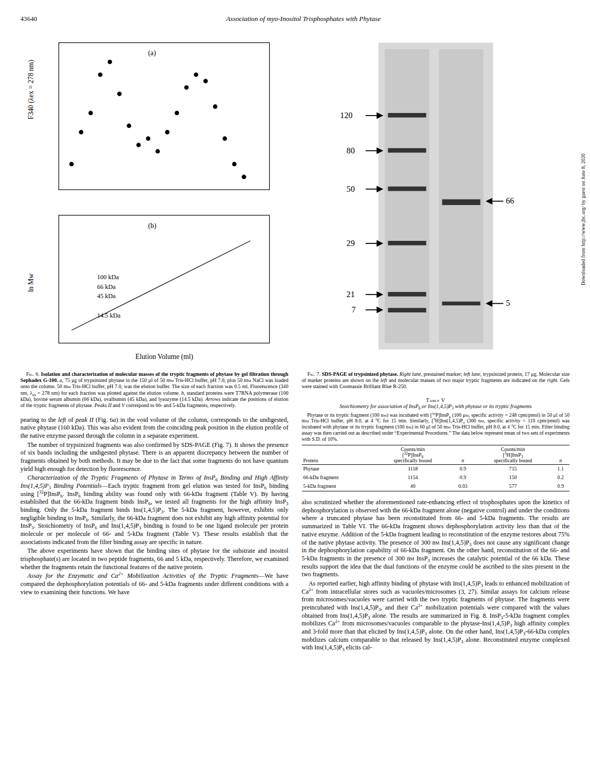43640
Association of myo-Inositol Trisphosphates with Phytase
Downloaded from http://www.jbc.org/ by guest on June 8, 2020
Fig. 6. Isolation and characterization of molecular masses of the tryptic fragments of phytase by gel filtration through Sephadex G-100. a, 75 μg of trypsinized phytase in the 150 μl of 50 mm Tris-HCl buffer, pH 7.0, plus 50 mm NaCl was loaded onto the column. 50 mm Tris-HCl buffer, pH 7.0, was the elution buffer. The size of each fraction was 0.5 ml. Fluorescence (340 nm, λex = 278 nm) for each fraction was plotted against the elution volume. b, standard proteins were T7RNA polymerase (100 kDa), bovine serum albumin (66 kDa), ovalbumin (45 kDa), and lysozyme (14.5 kDa). Arrows indicate the positions of elution of the tryptic fragments of phytase. Peaks II and V correspond to 66- and 5-kDa fragments, respectively.
pearing to the left of peak II (Fig. 6a) in the void volume of the column, corresponds to the undigested, native phytase (160 kDa). This was also evident from the coinciding peak position in the elution profile of the native enzyme passed through the column in a separate experiment.
The number of trypsinized fragments was also confirmed by SDS-PAGE (Fig. 7). It shows the presence of six bands including the undigested phytase. There is an apparent discrepancy between the number of fragments obtained by both methods. It may be due to the fact that some fragments do not have quantum yield high enough for detection by fluorescence.
Characterization of the Tryptic Fragments of Phytase in Terms of InsP6 Binding and High Affinity Ins(1,4,5)P3 Binding Potentials—Each tryptic fragment from gel elution was tested for InsP6 binding using [32P]InsP6. InsP6 binding ability was found only with 66-kDa fragment (Table V). By having established that the 66-kDa fragment binds InsP6, we tested all fragments for the high affinity InsP3 binding. Only the 5-kDa fragment binds Ins(1,4,5)P3. The 5-kDa fragment, however, exhibits only negligible binding to InsP6. Similarly, the 66-kDa fragment does not exhibit any high affinity potential for InsP3. Stoichiometry of InsP6 and Ins(1,4,5)P3 binding is found to be one ligand molecule per protein molecule or per molecule of 66- and 5-kDa fragment (Table V). These results establish that the associations indicated from the filter binding assay are specific in nature.
The above experiments have shown that the binding sites of phytase for the substrate and inositol trisphosphate(s) are located in two peptide fragments, 66 and 5 kDa, respectively. Therefore, we examined whether the fragments retain the functional features of the native protein.
Assay for the Enzymatic and Ca2+ Mobilization Activities of the Tryptic Fragments—We have compared the dephosphorylation potentials of 66- and 5-kDa fragments under different conditions with a view to examining their functions. We have
Fig. 7. SDS-PAGE of trypsinized phytase. Right lane, prestained marker; left lane, trypsinized protein, 17 μg. Molecular size of marker proteins are shown on the left and molecular masses of two major tryptic fragments are indicated on the right. Gels were stained with Coomassie Brilliant Blue R-250.
Table V
Stoichiometry for association of InsP6 or Ins(1,4,5)P3 with phytase or its tryptic fragments
Phytase or its tryptic fragment (100 nm) was incubated with [32P]InsP6 (100 μm, specific activity = 248 cpm/pmol) in 50 μl of 50 mm Tris-HCl buffer, pH 8.0, at 4 °C for 15 min. Similarly, [3H]Ins(1,4,5)P3 (300 nm, specific activity = 110 cpm/pmol) was incubated with phytase or its tryptic fragment (100 nm) in 60 μl of 50 mm Tris-HCl buffer, pH 8.0, at 4 °C for 15 min. Filter binding assay was then carried out as described under “Experimental Procedures.” The data below represent mean of two sets of experiments with S.D. of 10%.
| Protein | Counts/min [ 32 P]InsP 6 specifically bound | n | Counts/min [ 3 H]InsP 3 specifically bound | n |
| --- | --- | --- | --- | --- |
| Phytase | 1118 | 0.9 | 715 | 1.1 |
| 66-kDa fragment | 1154 | 0.9 | 150 | 0.2 |
| 5-kDa fragment | 40 | 0.03 | 577 | 0.9 |
also scrutinized whether the aforementioned rate-enhancing effect of trisphosphates upon the kinetics of dephosphorylation is observed with the 66-kDa fragment alone (negative control) and under the conditions where a truncated phytase has been reconstituted from 66- and 5-kDa fragments. The results are summarized in Table VI. The 66-kDa fragment shows dephosphorylation activity less than that of the native enzyme. Addition of the 5-kDa fragment leading to reconstitution of the enzyme restores about 75% of the native phytase activity. The presence of 300 nm Ins(1,4,5)P3 does not cause any significant change in the dephosphorylation capability of 66-kDa fragment. On the other hand, reconstitution of the 66- and 5-kDa fragments in the presence of 300 nm InsP3 increases the catalytic potential of the 66 kDa. These results support the idea that the dual functions of the enzyme could be ascribed to the sites present in the two fragments.
As reported earlier, high affinity binding of phytase with Ins(1,4,5)P3 leads to enhanced mobilization of Ca2+ from intracellular stores such as vacuoles/microsomes (3, 27). Similar assays for calcium release from microsomes/vacuoles were carried with the two tryptic fragments of phytase. The fragments were preincubated with Ins(1,4,5)P3, and their Ca2+ mobilization potentials were compared with the values obtained from Ins(1,4,5)P3 alone. The results are summarized in Fig. 8. InsP3-5-kDa fragment complex mobilizes Ca2+ from microsomes/vacuoles comparable to the phytase-Ins(1,4,5)P3 high affinity complex and 3-fold more than that elicited by Ins(1,4,5)P3 alone. On the other hand, Ins(1,4,5)P3-66-kDa complex mobilizes calcium comparable to that released by Ins(1,4,5)P3 alone. Reconstituted enzyme complexed with Ins(1,4,5)P3 elicits cal-